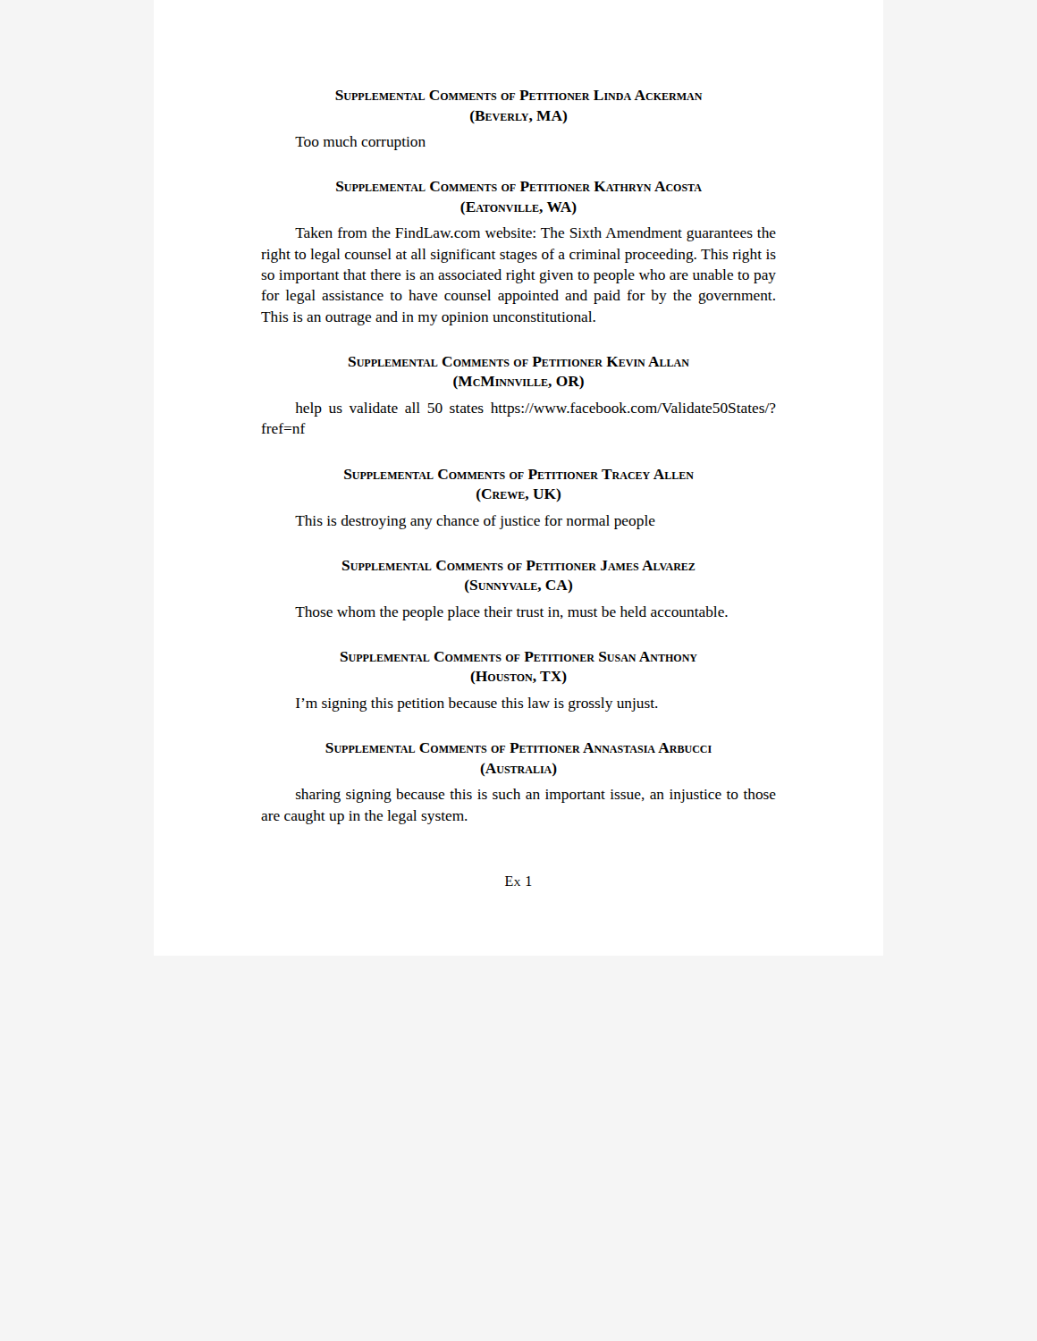Supplemental Comments of Petitioner Linda Ackerman
(Beverly, MA)
Too much corruption
Supplemental Comments of Petitioner Kathryn Acosta
(Eatonville, WA)
Taken from the FindLaw.com website: The Sixth Amendment guarantees the right to legal counsel at all significant stages of a criminal proceeding. This right is so important that there is an associated right given to people who are unable to pay for legal assistance to have counsel appointed and paid for by the government. This is an outrage and in my opinion unconstitutional.
Supplemental Comments of Petitioner Kevin Allan
(McMinnville, OR)
help us validate all 50 states https://www.facebook.com/Validate50States/?fref=nf
Supplemental Comments of Petitioner Tracey Allen
(Crewe, UK)
This is destroying any chance of justice for normal people
Supplemental Comments of Petitioner James Alvarez
(Sunnyvale, CA)
Those whom the people place their trust in, must be held accountable.
Supplemental Comments of Petitioner Susan Anthony
(Houston, TX)
I’m signing this petition because this law is grossly unjust.
Supplemental Comments of Petitioner Annastasia Arbucci
(Australia)
sharing signing because this is such an important issue, an injustice to those are caught up in the legal system.
Ex 1